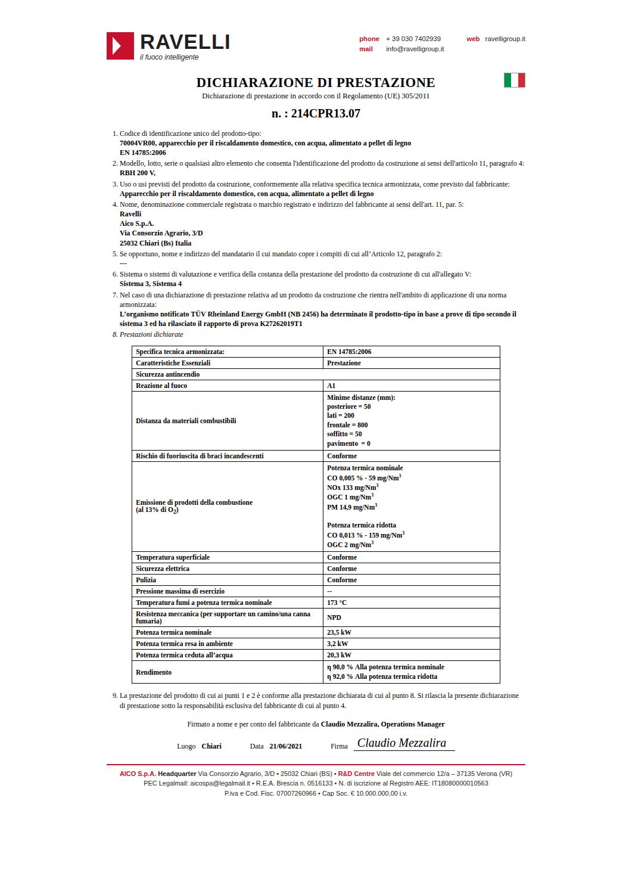RAVELLI
il fuoco intelligente
phone + 39 030 7402939
mail info@ravelligroup.it
web ravelligroup.it
DICHIARAZIONE DI PRESTAZIONE
Dichiarazione di prestazione in accordo con il Regolamento (UE) 305/2011
n. : 214CPR13.07
Codice di identificazione unico del prodotto-tipo:
70004VR00, apparecchio per il riscaldamento domestico, con acqua, alimentato a pellet di legno
EN 14785:2006
Modello, lotto, serie o qualsiasi altro elemento che consenta l'identificazione del prodotto da costruzione ai sensi dell'articolo 11, paragrafo 4:
RBH 200 V,
Uso o usi previsti del prodotto da costruzione, conformemente alla relativa specifica tecnica armonizzata, come previsto dal fabbricante:
Apparecchio per il riscaldamento domestico, con acqua, alimentato a pellet di legno
Nome, denominazione commerciale registrata o marchio registrato e indirizzo del fabbricante ai sensi dell'art. 11, par. 5:
Ravelli
Aico S.p.A.
Via Consorzio Agrario, 3/D
25032 Chiari (Bs) Italia
Se opportuno, nome e indirizzo del mandatario il cui mandato copre i compiti di cui all’Articolo 12, paragrafo 2:
---
Sistema o sistemi di valutazione e verifica della costanza della prestazione del prodotto da costruzione di cui all'allegato V:
Sistema 3, Sistema 4
Nel caso di una dichiarazione di prestazione relativa ad un prodotto da costruzione che rientra nell'ambito di applicazione di una norma armonizzata:
L’organismo notificato TÜV Rheinland Energy GmbH (NB 2456) ha determinato il prodotto-tipo in base a prove di tipo secondo il sistema 3 ed ha rilasciato il rapporto di prova K27262019T1
Prestazioni dichiarate
| Specifica tecnica armonizzata: | EN 14785:2006 |
| Caratteristiche Essenziali | Prestazione |
| Sicurezza antincendio |
| Reazione al fuoco | A1 |
| Distanza da materiali combustibili | Minime distanze (mm): posteriore = 50 lati = 200 frontale = 800 soffitto = 50 pavimento = 0 |
| Rischio di fuoriuscita di braci incandescenti | Conforme |
| Emissione di prodotti della combustione (al 13% di O 2 ) | Potenza termica nominale CO 0,005 % - 59 mg/Nm 3 NOx 133 mg/Nm 3 OGC 1 mg/Nm 3 PM 14,9 mg/Nm 3 Potenza termica ridotta CO 0,013 % - 159 mg/Nm 3 OGC 2 mg/Nm 3 |
| Temperatura superficiale | Conforme |
| Sicurezza elettrica | Conforme |
| Pulizia | Conforme |
| Pressione massima di esercizio | -- |
| Temperatura fumi a potenza termica nominale | 173 °C |
| Resistenza meccanica (per supportare un camino/una canna fumaria) | NPD |
| Potenza termica nominale | 23,5 kW |
| Potenza termica resa in ambiente | 3,2 kW |
| Potenza termica ceduta all’acqua | 20,3 kW |
| Rendimento | η 90,0 % Alla potenza termica nominale η 92,0 % Alla potenza termica ridotta |
La prestazione del prodotto di cui ai punti 1 e 2 è conforme alla prestazione dichiarata di cui al punto 8. Si rilascia la presente dichiarazione di prestazione sotto la responsabilità esclusiva del fabbricante di cui al punto 4.
Firmato a nome e per conto del fabbricante da Claudio Mezzalira, Operations Manager
Luogo Chiari Data 21/06/2021 Firma Claudio Mezzalira
AICO S.p.A. Headquarter Via Consorzio Agrario, 3/D • 25032 Chiari (BS) • R&D Centre Viale del commercio 12/a – 37135 Verona (VR)
PEC Legalmail: aicospa@legalmail.it • R.E.A. Brescia n. 0516133 • N. di iscrizione al Registro AEE: IT18080000010563
P.iva e Cod. Fisc. 07007260966 • Cap Soc. € 10.000.000,00 i.v.